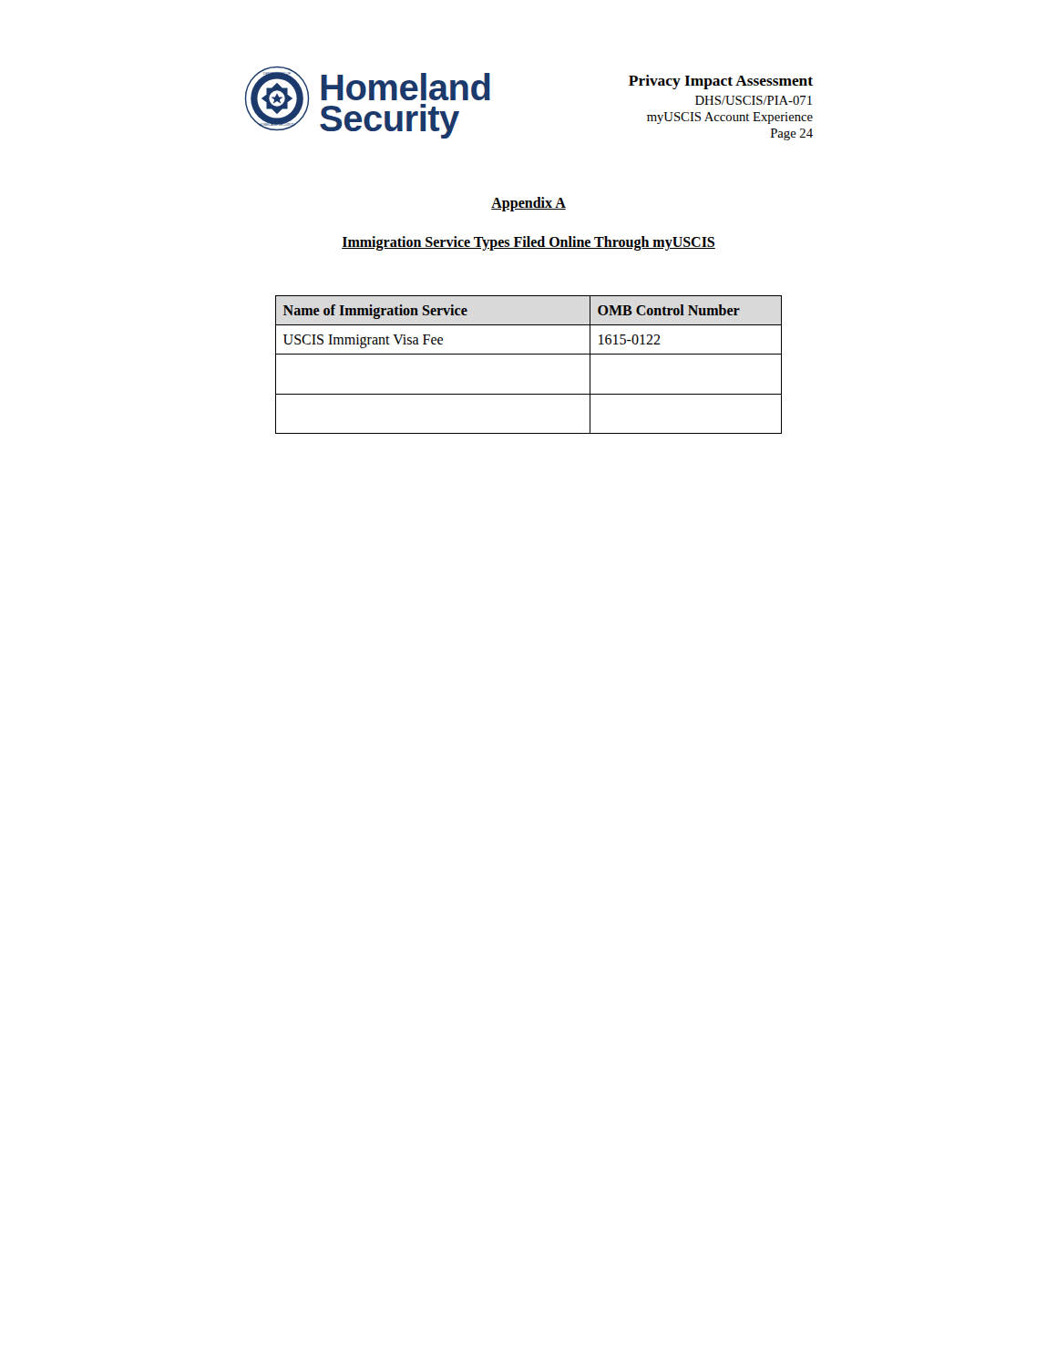DEPARTMENT OF HOMELAND SECURITY
Homeland Security
Privacy Impact Assessment
DHS/USCIS/PIA-071
myUSCIS Account Experience
Page 24
Appendix A
Immigration Service Types Filed Online Through myUSCIS
| Name of Immigration Service | OMB Control Number |
| --- | --- |
| USCIS Immigrant Visa Fee | 1615-0122 |